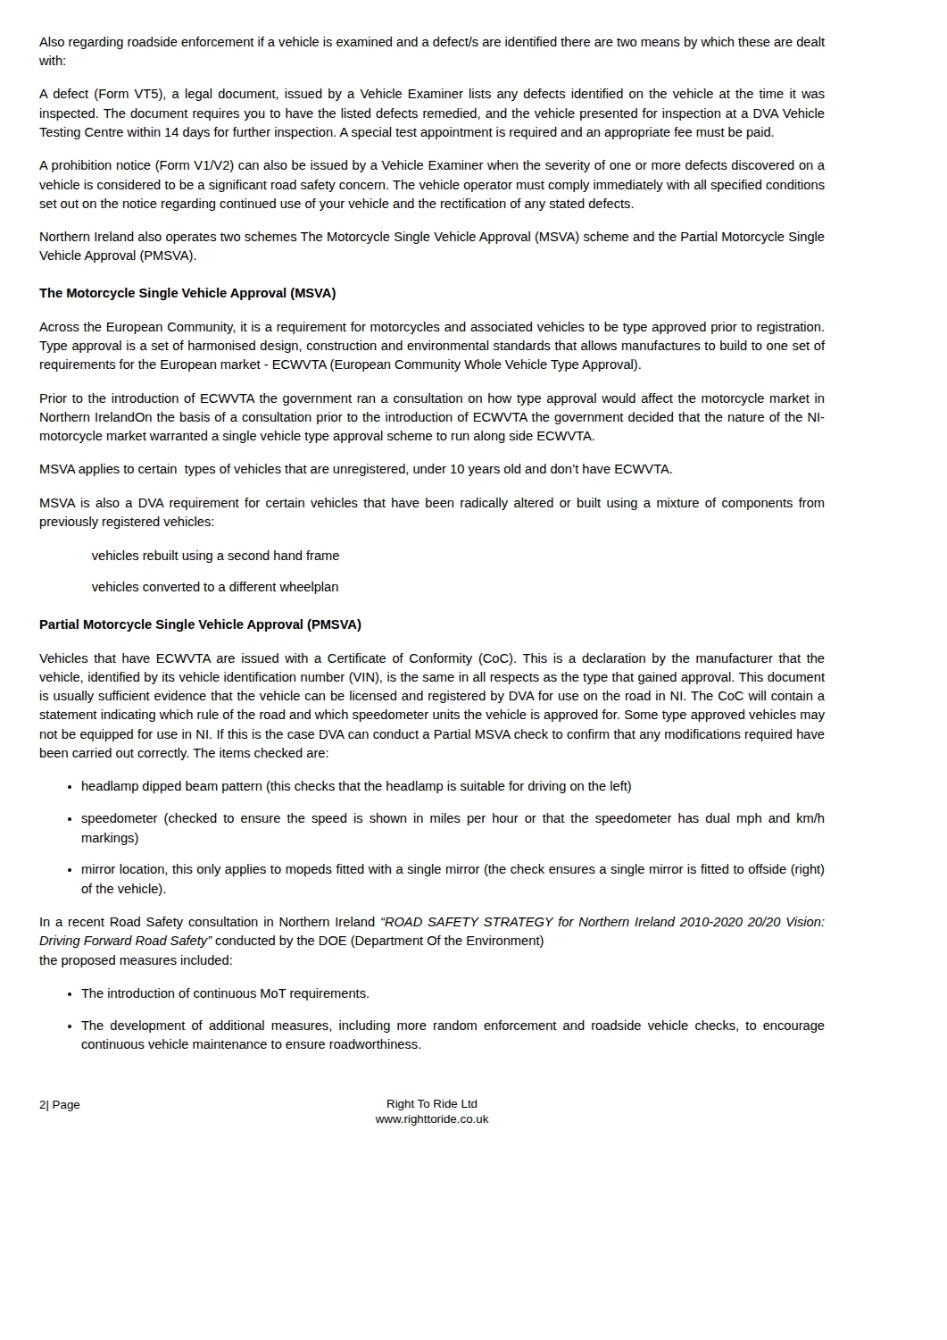Also regarding roadside enforcement if a vehicle is examined and a defect/s are identified there are two means by which these are dealt with:
A defect (Form VT5), a legal document, issued by a Vehicle Examiner lists any defects identified on the vehicle at the time it was inspected. The document requires you to have the listed defects remedied, and the vehicle presented for inspection at a DVA Vehicle Testing Centre within 14 days for further inspection. A special test appointment is required and an appropriate fee must be paid.
A prohibition notice (Form V1/V2) can also be issued by a Vehicle Examiner when the severity of one or more defects discovered on a vehicle is considered to be a significant road safety concern. The vehicle operator must comply immediately with all specified conditions set out on the notice regarding continued use of your vehicle and the rectification of any stated defects.
Northern Ireland also operates two schemes The Motorcycle Single Vehicle Approval (MSVA) scheme and the Partial Motorcycle Single Vehicle Approval (PMSVA).
The Motorcycle Single Vehicle Approval (MSVA)
Across the European Community, it is a requirement for motorcycles and associated vehicles to be type approved prior to registration. Type approval is a set of harmonised design, construction and environmental standards that allows manufactures to build to one set of requirements for the European market - ECWVTA (European Community Whole Vehicle Type Approval).
Prior to the introduction of ECWVTA the government ran a consultation on how type approval would affect the motorcycle market in Northern IrelandOn the basis of a consultation prior to the introduction of ECWVTA the government decided that the nature of the NI- motorcycle market warranted a single vehicle type approval scheme to run along side ECWVTA.
MSVA applies to certain types of vehicles that are unregistered, under 10 years old and don’t have ECWVTA.
MSVA is also a DVA requirement for certain vehicles that have been radically altered or built using a mixture of components from previously registered vehicles:
vehicles rebuilt using a second hand frame
vehicles converted to a different wheelplan
Partial Motorcycle Single Vehicle Approval (PMSVA)
Vehicles that have ECWVTA are issued with a Certificate of Conformity (CoC). This is a declaration by the manufacturer that the vehicle, identified by its vehicle identification number (VIN), is the same in all respects as the type that gained approval. This document is usually sufficient evidence that the vehicle can be licensed and registered by DVA for use on the road in NI. The CoC will contain a statement indicating which rule of the road and which speedometer units the vehicle is approved for. Some type approved vehicles may not be equipped for use in NI. If this is the case DVA can conduct a Partial MSVA check to confirm that any modifications required have been carried out correctly. The items checked are:
headlamp dipped beam pattern (this checks that the headlamp is suitable for driving on the left)
speedometer (checked to ensure the speed is shown in miles per hour or that the speedometer has dual mph and km/h markings)
mirror location, this only applies to mopeds fitted with a single mirror (the check ensures a single mirror is fitted to offside (right) of the vehicle).
In a recent Road Safety consultation in Northern Ireland “ROAD SAFETY STRATEGY for Northern Ireland 2010-2020 20/20 Vision: Driving Forward Road Safety” conducted by the DOE (Department Of the Environment)
the proposed measures included:
The introduction of continuous MoT requirements.
The development of additional measures, including more random enforcement and roadside vehicle checks, to encourage continuous vehicle maintenance to ensure roadworthiness.
2| Page
Right To Ride Ltd
www.righttoride.co.uk
2| Page